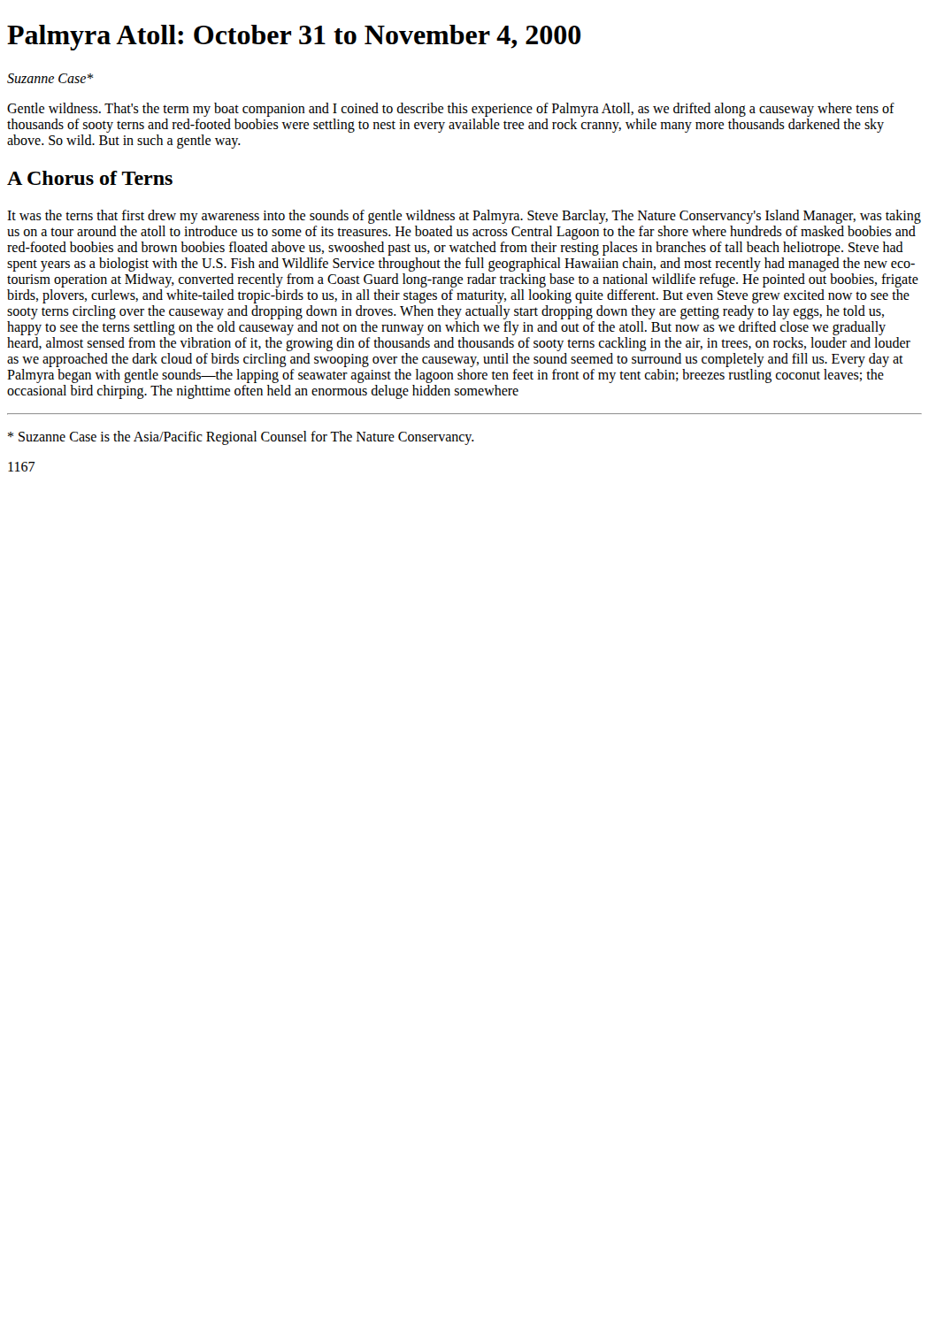Palmyra Atoll: October 31 to November 4, 2000
Suzanne Case*
Gentle wildness. That's the term my boat companion and I coined to describe this experience of Palmyra Atoll, as we drifted along a causeway where tens of thousands of sooty terns and red-footed boobies were settling to nest in every available tree and rock cranny, while many more thousands darkened the sky above. So wild. But in such a gentle way.
A Chorus of Terns
It was the terns that first drew my awareness into the sounds of gentle wildness at Palmyra. Steve Barclay, The Nature Conservancy's Island Manager, was taking us on a tour around the atoll to introduce us to some of its treasures. He boated us across Central Lagoon to the far shore where hundreds of masked boobies and red-footed boobies and brown boobies floated above us, swooshed past us, or watched from their resting places in branches of tall beach heliotrope. Steve had spent years as a biologist with the U.S. Fish and Wildlife Service throughout the full geographical Hawaiian chain, and most recently had managed the new eco-tourism operation at Midway, converted recently from a Coast Guard long-range radar tracking base to a national wildlife refuge. He pointed out boobies, frigate birds, plovers, curlews, and white-tailed tropic-birds to us, in all their stages of maturity, all looking quite different. But even Steve grew excited now to see the sooty terns circling over the causeway and dropping down in droves. When they actually start dropping down they are getting ready to lay eggs, he told us, happy to see the terns settling on the old causeway and not on the runway on which we fly in and out of the atoll. But now as we drifted close we gradually heard, almost sensed from the vibration of it, the growing din of thousands and thousands of sooty terns cackling in the air, in trees, on rocks, louder and louder as we approached the dark cloud of birds circling and swooping over the causeway, until the sound seemed to surround us completely and fill us. Every day at Palmyra began with gentle sounds—the lapping of seawater against the lagoon shore ten feet in front of my tent cabin; breezes rustling coconut leaves; the occasional bird chirping. The nighttime often held an enormous deluge hidden somewhere
* Suzanne Case is the Asia/Pacific Regional Counsel for The Nature Conservancy.
1167